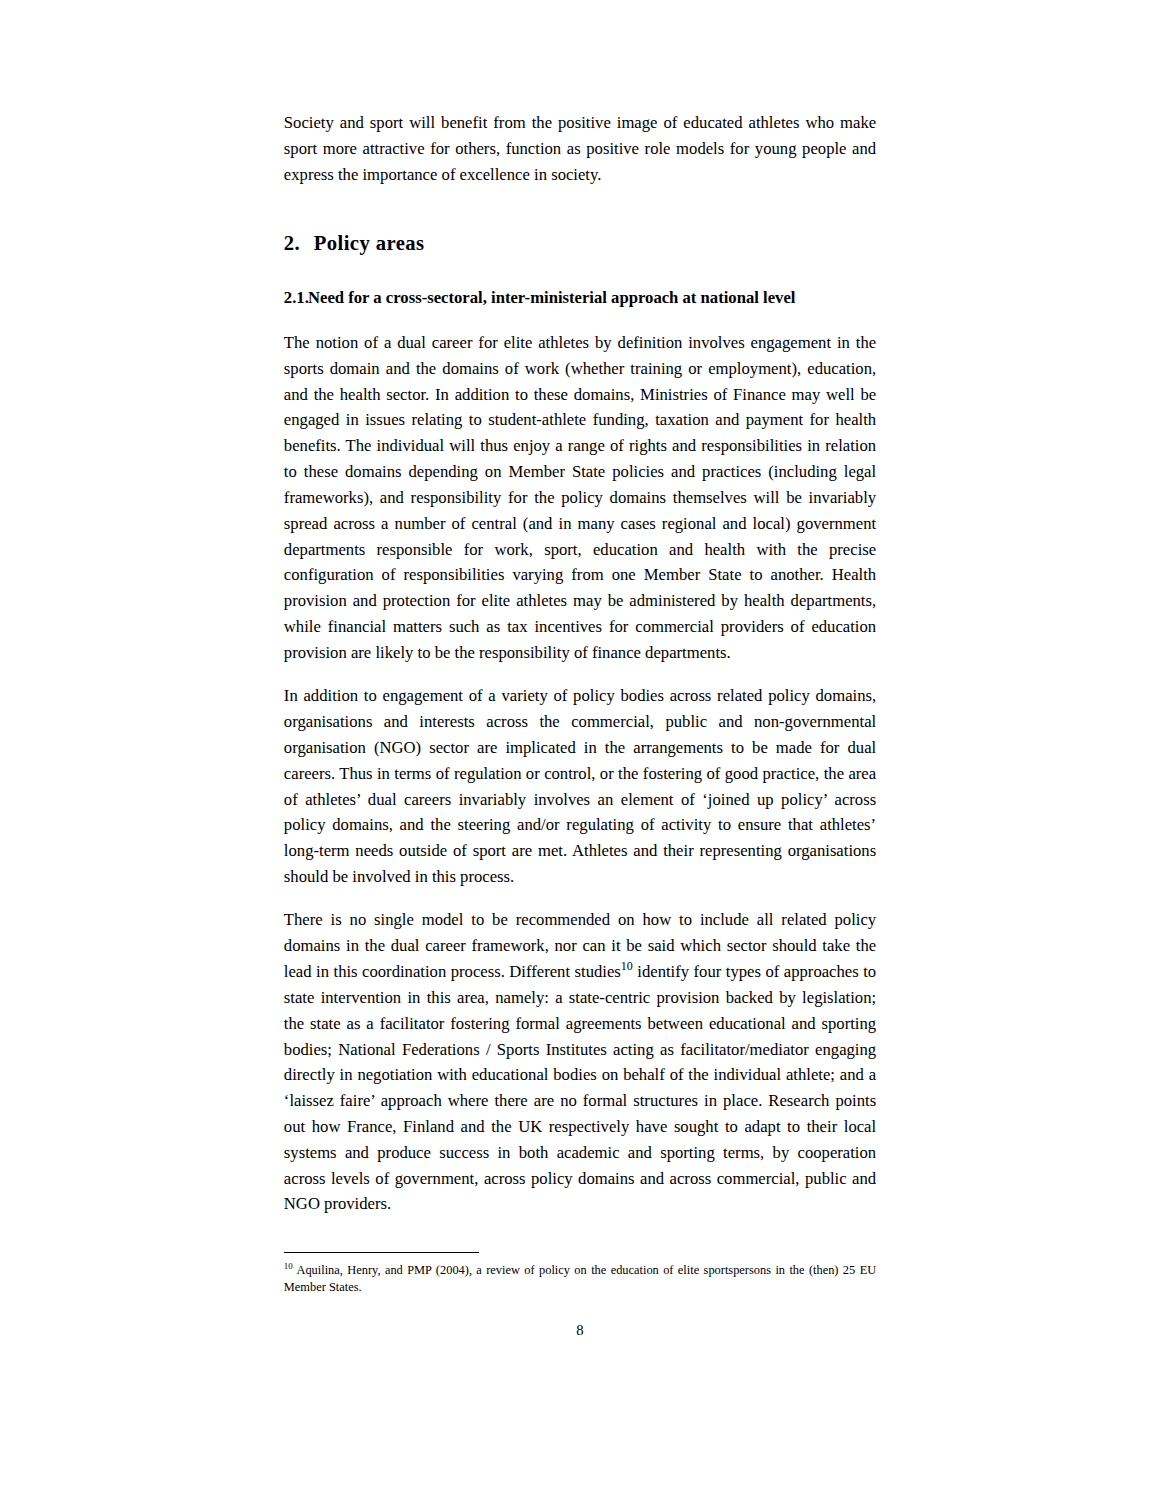Society and sport will benefit from the positive image of educated athletes who make sport more attractive for others, function as positive role models for young people and express the importance of excellence in society.
2. Policy areas
2.1. Need for a cross-sectoral, inter-ministerial approach at national level
The notion of a dual career for elite athletes by definition involves engagement in the sports domain and the domains of work (whether training or employment), education, and the health sector. In addition to these domains, Ministries of Finance may well be engaged in issues relating to student-athlete funding, taxation and payment for health benefits. The individual will thus enjoy a range of rights and responsibilities in relation to these domains depending on Member State policies and practices (including legal frameworks), and responsibility for the policy domains themselves will be invariably spread across a number of central (and in many cases regional and local) government departments responsible for work, sport, education and health with the precise configuration of responsibilities varying from one Member State to another. Health provision and protection for elite athletes may be administered by health departments, while financial matters such as tax incentives for commercial providers of education provision are likely to be the responsibility of finance departments.
In addition to engagement of a variety of policy bodies across related policy domains, organisations and interests across the commercial, public and non-governmental organisation (NGO) sector are implicated in the arrangements to be made for dual careers. Thus in terms of regulation or control, or the fostering of good practice, the area of athletes’ dual careers invariably involves an element of ‘joined up policy’ across policy domains, and the steering and/or regulating of activity to ensure that athletes’ long-term needs outside of sport are met. Athletes and their representing organisations should be involved in this process.
There is no single model to be recommended on how to include all related policy domains in the dual career framework, nor can it be said which sector should take the lead in this coordination process. Different studies10 identify four types of approaches to state intervention in this area, namely: a state-centric provision backed by legislation; the state as a facilitator fostering formal agreements between educational and sporting bodies; National Federations / Sports Institutes acting as facilitator/mediator engaging directly in negotiation with educational bodies on behalf of the individual athlete; and a ‘laissez faire’ approach where there are no formal structures in place. Research points out how France, Finland and the UK respectively have sought to adapt to their local systems and produce success in both academic and sporting terms, by cooperation across levels of government, across policy domains and across commercial, public and NGO providers.
10 Aquilina, Henry, and PMP (2004), a review of policy on the education of elite sportspersons in the (then) 25 EU Member States.
8